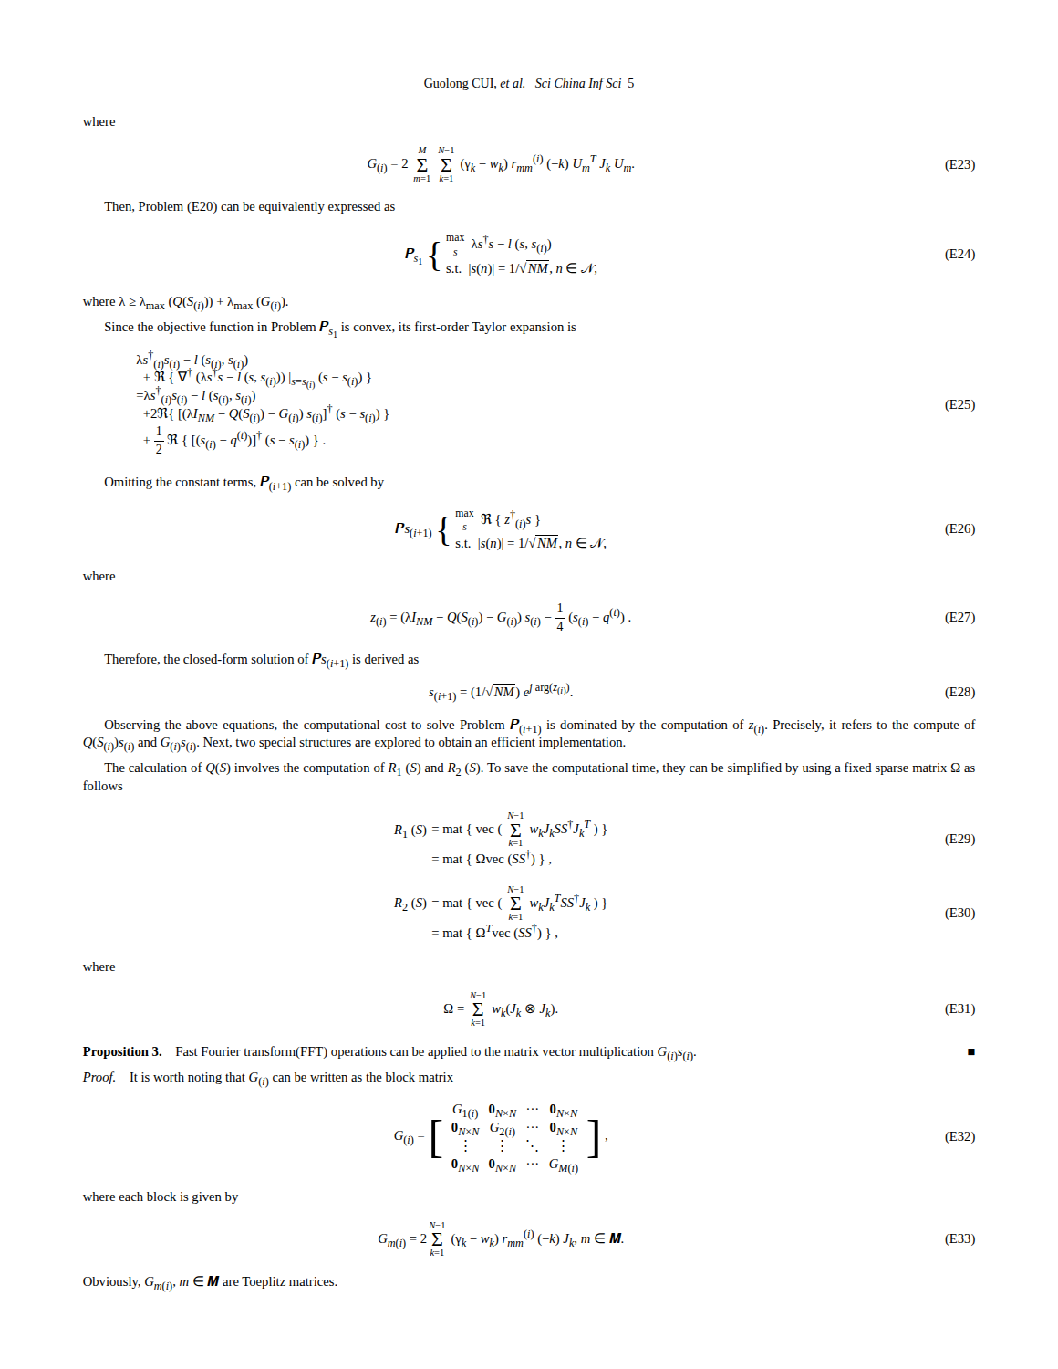Guolong CUI, et al. Sci China Inf Sci 5
where
G(i) = 2 MΣm=1 N−1 Σk=1 (γk − wk) rmm(i) (−k) UmT Jk Um.
(E23)
Then, Problem (E20) can be equivalently expressed as
𝑷s1 {
max s λs†s − l (s, s(i))
s.t. |s(n)| = 1/√NM, n ∈ 𝒩,
(E24)
where λ ≥ λmax (Q(S(i))) + λmax (G(i)).
Since the objective function in Problem 𝑷s1 is convex, its first-order Taylor expansion is
λs†(i)s(i) − l (s(i), s(i))
+ ℜ { ∇† (λs†s − l (s, s(i))) |s=s(i) (s − s(i)) }
=λs†(i)s(i) − l (s(i), s(i))
+2ℜ{ [(λINM − Q(S(i)) − G(i)) s(i)]† (s − s(i)) }
+ 12 ℜ { [(s(i) − q(t))]† (s − s(i)) } .
(E25)
Omitting the constant terms, 𝑷(i+1) can be solved by
𝑷s(i+1) {
max s ℜ { z†(i)s }
s.t. |s(n)| = 1/√NM, n ∈ 𝒩,
(E26)
where
z(i) = (λINM − Q(S(i)) − G(i)) s(i) − 14 (s(i) − q(t)) .
(E27)
Therefore, the closed-form solution of 𝑷s(i+1) is derived as
s(i+1) = (1/√NM) ej arg(z(i)).
(E28)
Observing the above equations, the computational cost to solve Problem 𝑷(i+1) is dominated by the computation of z(i). Precisely, it refers to the compute of Q(S(i))s(i) and G(i)s(i). Next, two special structures are explored to obtain an efficient implementation.
The calculation of Q(S) involves the computation of R1 (S) and R2 (S). To save the computational time, they can be simplified by using a fixed sparse matrix Ω as follows
| R 1 ( S ) | = mat { vec ( N −1 Σ k =1 w k J k SS † J k T ) } |
| | = mat { Ωvec ( SS † ) } , |
(E29)
| R 2 ( S ) | = mat { vec ( N −1 Σ k =1 w k J k T SS † J k ) } |
| | = mat { Ω T vec ( SS † ) } , |
(E30)
where
Ω = N−1 Σk=1 wk(Jk ⊗ Jk).
(E31)
Proposition 3. Fast Fourier transform(FFT) operations can be applied to the matrix vector multiplication G(i)s(i).■
Proof. It is worth noting that G(i) can be written as the block matrix
G(i) = [
| G 1( i ) | 0 N × N | ··· | 0 N × N |
| 0 N × N | G 2( i ) | ··· | 0 N × N |
| ⋮ | ⋮ | ⋱ | ⋮ |
| 0 N × N | 0 N × N | ··· | G M ( i ) |
] ,
(E32)
where each block is given by
Gm(i) = 2N−1 Σk=1 (γk − wk) rmm(i) (−k) Jk, m ∈ 𝑴.
(E33)
Obviously, Gm(i), m ∈ 𝑴 are Toeplitz matrices.